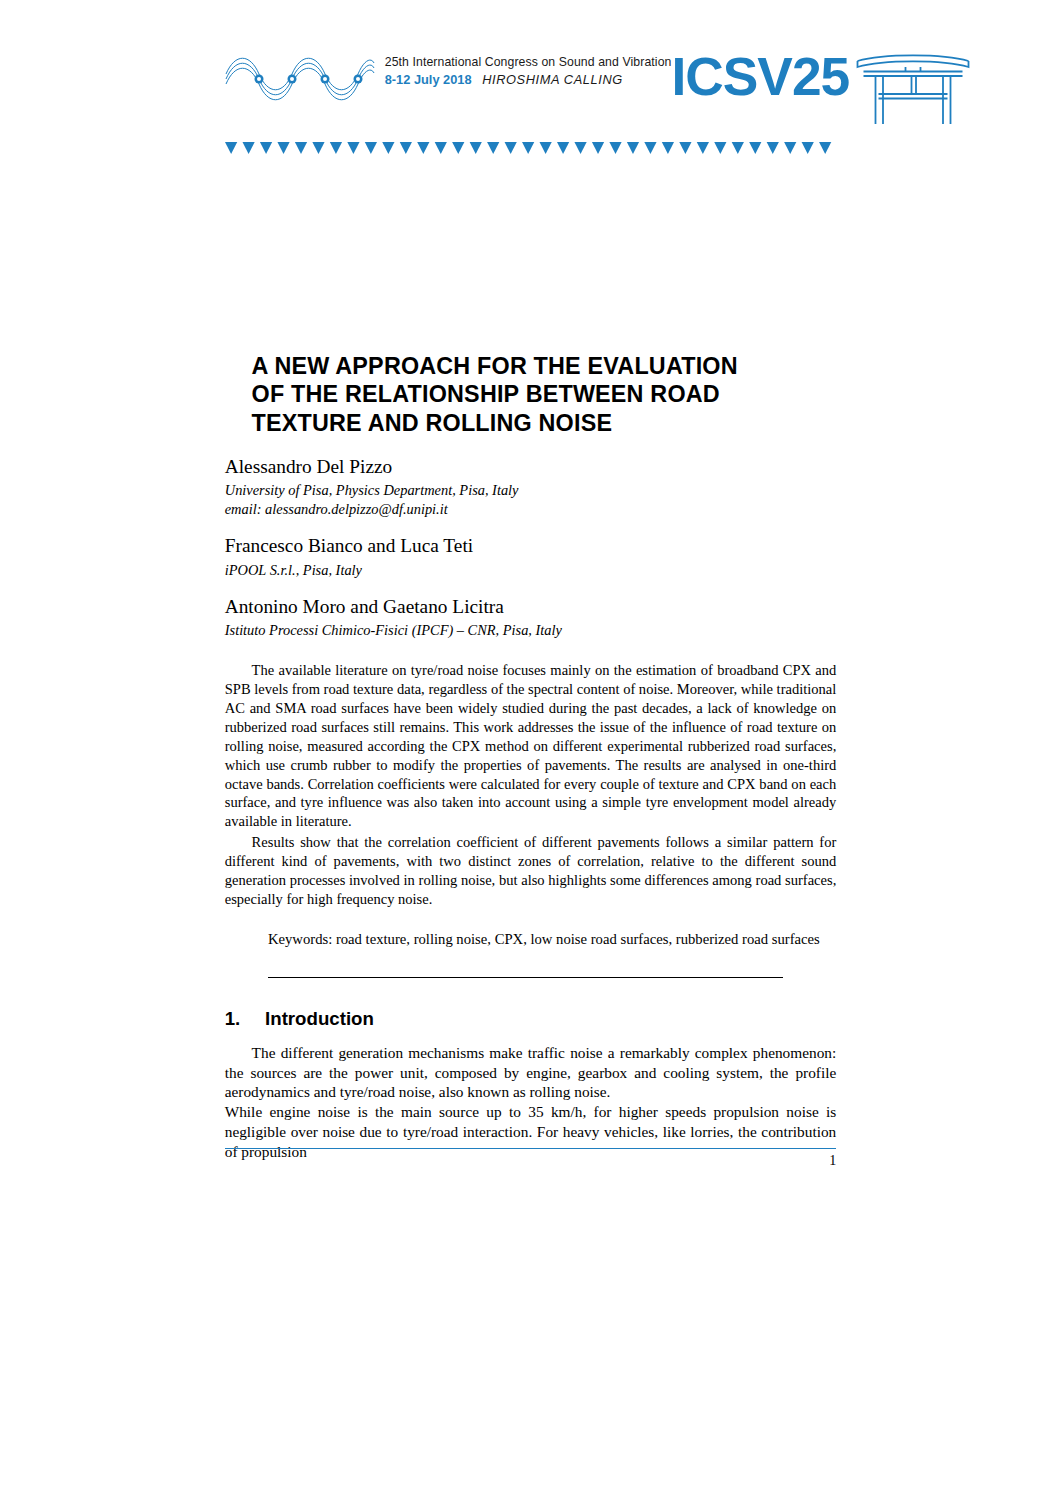25th International Congress on Sound and Vibration
8-12 July 2018 HIROSHIMA CALLING
ICSV25
A NEW APPROACH FOR THE EVALUATION
OF THE RELATIONSHIP BETWEEN ROAD
TEXTURE AND ROLLING NOISE
Alessandro Del Pizzo
University of Pisa, Physics Department, Pisa, Italy
email: alessandro.delpizzo@df.unipi.it
Francesco Bianco and Luca Teti
iPOOL S.r.l., Pisa, Italy
Antonino Moro and Gaetano Licitra
Istituto Processi Chimico-Fisici (IPCF) – CNR, Pisa, Italy
The available literature on tyre/road noise focuses mainly on the estimation of broadband CPX and SPB levels from road texture data, regardless of the spectral content of noise. Moreover, while traditional AC and SMA road surfaces have been widely studied during the past decades, a lack of knowledge on rubberized road surfaces still remains. This work addresses the issue of the influence of road texture on rolling noise, measured according the CPX method on different experimental rubberized road surfaces, which use crumb rubber to modify the properties of pavements. The results are analysed in one-third octave bands. Correlation coefficients were calculated for every couple of texture and CPX band on each surface, and tyre influence was also taken into account using a simple tyre envelopment model already available in literature.
Results show that the correlation coefficient of different pavements follows a similar pattern for different kind of pavements, with two distinct zones of correlation, relative to the different sound generation processes involved in rolling noise, but also highlights some differences among road surfaces, especially for high frequency noise.
Keywords: road texture, rolling noise, CPX, low noise road surfaces, rubberized road surfaces
1. Introduction
The different generation mechanisms make traffic noise a remarkably complex phenomenon: the sources are the power unit, composed by engine, gearbox and cooling system, the profile aerodynamics and tyre/road noise, also known as rolling noise.
While engine noise is the main source up to 35 km/h, for higher speeds propulsion noise is negligible over noise due to tyre/road interaction. For heavy vehicles, like lorries, the contribution of propulsion
1